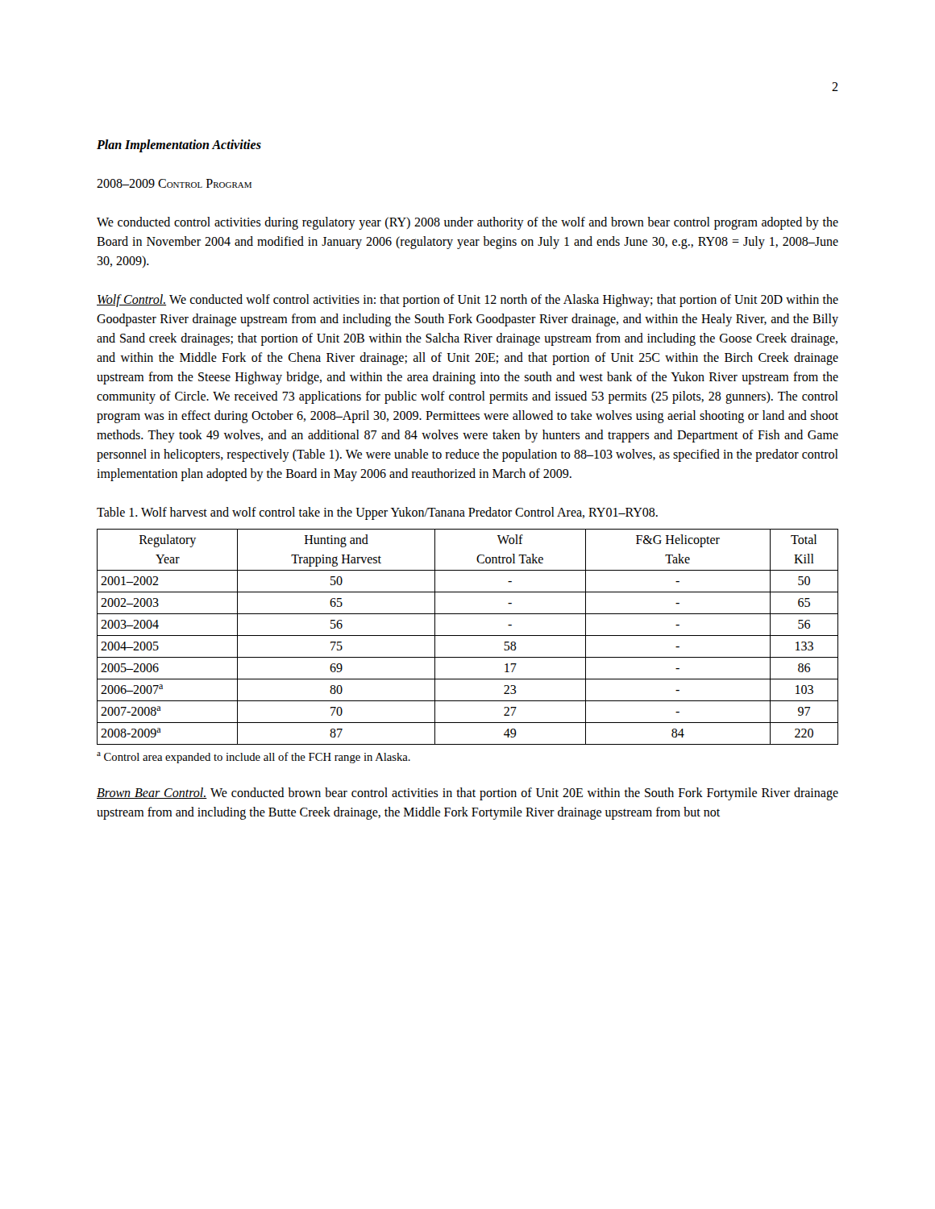2
Plan Implementation Activities
2008–2009 Control Program
We conducted control activities during regulatory year (RY) 2008 under authority of the wolf and brown bear control program adopted by the Board in November 2004 and modified in January 2006 (regulatory year begins on July 1 and ends June 30, e.g., RY08 = July 1, 2008–June 30, 2009).
Wolf Control. We conducted wolf control activities in: that portion of Unit 12 north of the Alaska Highway; that portion of Unit 20D within the Goodpaster River drainage upstream from and including the South Fork Goodpaster River drainage, and within the Healy River, and the Billy and Sand creek drainages; that portion of Unit 20B within the Salcha River drainage upstream from and including the Goose Creek drainage, and within the Middle Fork of the Chena River drainage; all of Unit 20E; and that portion of Unit 25C within the Birch Creek drainage upstream from the Steese Highway bridge, and within the area draining into the south and west bank of the Yukon River upstream from the community of Circle. We received 73 applications for public wolf control permits and issued 53 permits (25 pilots, 28 gunners). The control program was in effect during October 6, 2008–April 30, 2009. Permittees were allowed to take wolves using aerial shooting or land and shoot methods. They took 49 wolves, and an additional 87 and 84 wolves were taken by hunters and trappers and Department of Fish and Game personnel in helicopters, respectively (Table 1). We were unable to reduce the population to 88–103 wolves, as specified in the predator control implementation plan adopted by the Board in May 2006 and reauthorized in March of 2009.
Table 1. Wolf harvest and wolf control take in the Upper Yukon/Tanana Predator Control Area, RY01–RY08.
| Regulatory Year | Hunting and Trapping Harvest | Wolf Control Take | F&G Helicopter Take | Total Kill |
| --- | --- | --- | --- | --- |
| 2001–2002 | 50 | - | - | 50 |
| 2002–2003 | 65 | - | - | 65 |
| 2003–2004 | 56 | - | - | 56 |
| 2004–2005 | 75 | 58 | - | 133 |
| 2005–2006 | 69 | 17 | - | 86 |
| 2006–2007 a | 80 | 23 | - | 103 |
| 2007-2008 a | 70 | 27 | - | 97 |
| 2008-2009 a | 87 | 49 | 84 | 220 |
a Control area expanded to include all of the FCH range in Alaska.
Brown Bear Control. We conducted brown bear control activities in that portion of Unit 20E within the South Fork Fortymile River drainage upstream from and including the Butte Creek drainage, the Middle Fork Fortymile River drainage upstream from but not